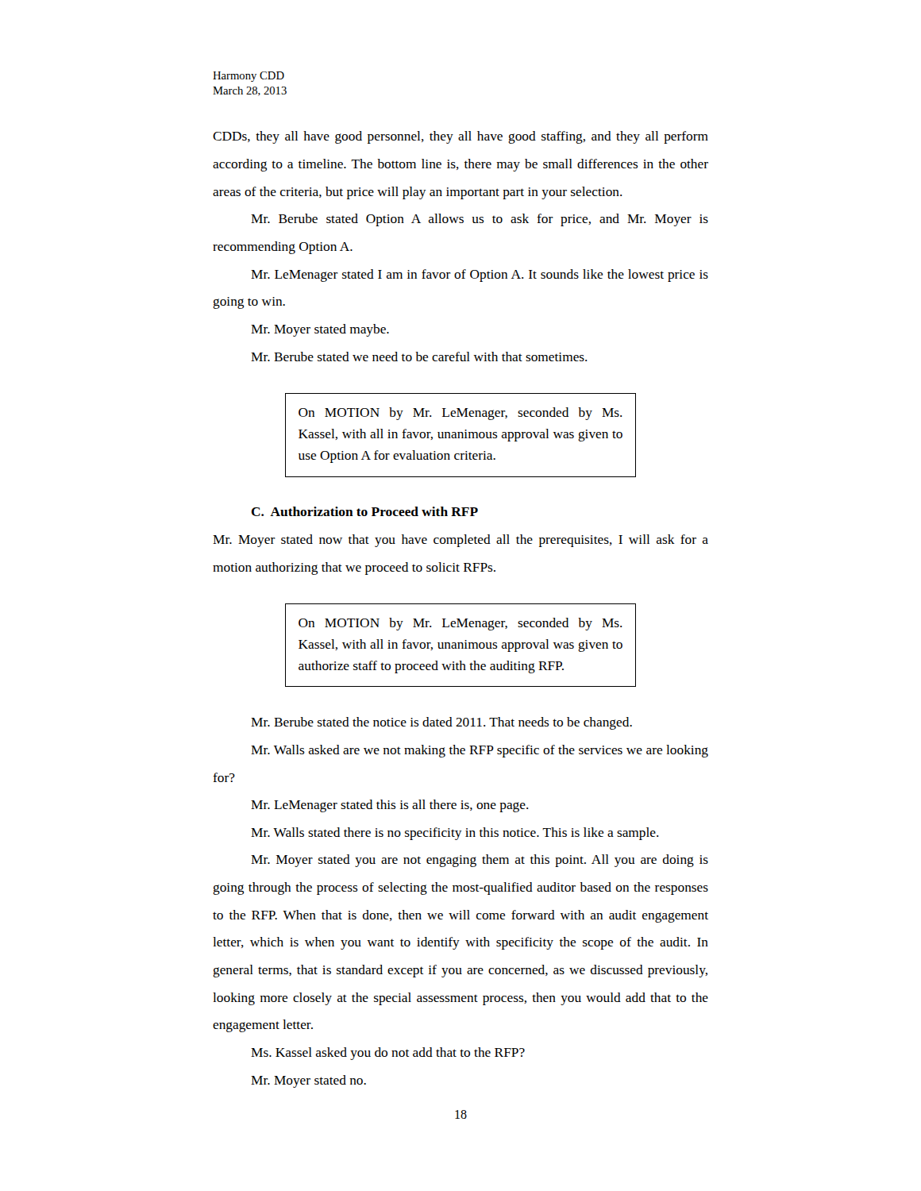Harmony CDD
March 28, 2013
CDDs, they all have good personnel, they all have good staffing, and they all perform according to a timeline. The bottom line is, there may be small differences in the other areas of the criteria, but price will play an important part in your selection.
Mr. Berube stated Option A allows us to ask for price, and Mr. Moyer is recommending Option A.
Mr. LeMenager stated I am in favor of Option A. It sounds like the lowest price is going to win.
Mr. Moyer stated maybe.
Mr. Berube stated we need to be careful with that sometimes.
On MOTION by Mr. LeMenager, seconded by Ms. Kassel, with all in favor, unanimous approval was given to use Option A for evaluation criteria.
C. Authorization to Proceed with RFP
Mr. Moyer stated now that you have completed all the prerequisites, I will ask for a motion authorizing that we proceed to solicit RFPs.
On MOTION by Mr. LeMenager, seconded by Ms. Kassel, with all in favor, unanimous approval was given to authorize staff to proceed with the auditing RFP.
Mr. Berube stated the notice is dated 2011. That needs to be changed.
Mr. Walls asked are we not making the RFP specific of the services we are looking for?
Mr. LeMenager stated this is all there is, one page.
Mr. Walls stated there is no specificity in this notice. This is like a sample.
Mr. Moyer stated you are not engaging them at this point. All you are doing is going through the process of selecting the most-qualified auditor based on the responses to the RFP. When that is done, then we will come forward with an audit engagement letter, which is when you want to identify with specificity the scope of the audit. In general terms, that is standard except if you are concerned, as we discussed previously, looking more closely at the special assessment process, then you would add that to the engagement letter.
Ms. Kassel asked you do not add that to the RFP?
Mr. Moyer stated no.
18